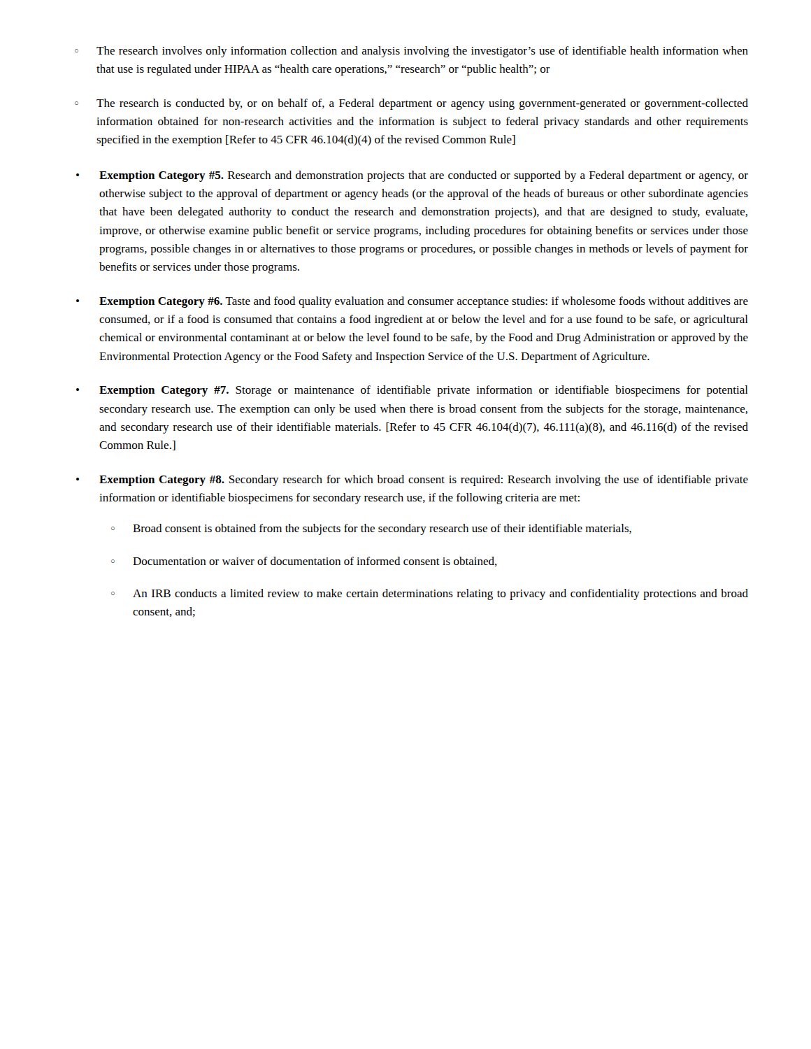The research involves only information collection and analysis involving the investigator’s use of identifiable health information when that use is regulated under HIPAA as “health care operations,” “research” or “public health”; or
The research is conducted by, or on behalf of, a Federal department or agency using government-generated or government-collected information obtained for non-research activities and the information is subject to federal privacy standards and other requirements specified in the exemption [Refer to 45 CFR 46.104(d)(4) of the revised Common Rule]
Exemption Category #5. Research and demonstration projects that are conducted or supported by a Federal department or agency, or otherwise subject to the approval of department or agency heads (or the approval of the heads of bureaus or other subordinate agencies that have been delegated authority to conduct the research and demonstration projects), and that are designed to study, evaluate, improve, or otherwise examine public benefit or service programs, including procedures for obtaining benefits or services under those programs, possible changes in or alternatives to those programs or procedures, or possible changes in methods or levels of payment for benefits or services under those programs.
Exemption Category #6. Taste and food quality evaluation and consumer acceptance studies: if wholesome foods without additives are consumed, or if a food is consumed that contains a food ingredient at or below the level and for a use found to be safe, or agricultural chemical or environmental contaminant at or below the level found to be safe, by the Food and Drug Administration or approved by the Environmental Protection Agency or the Food Safety and Inspection Service of the U.S. Department of Agriculture.
Exemption Category #7. Storage or maintenance of identifiable private information or identifiable biospecimens for potential secondary research use. The exemption can only be used when there is broad consent from the subjects for the storage, maintenance, and secondary research use of their identifiable materials. [Refer to 45 CFR 46.104(d)(7), 46.111(a)(8), and 46.116(d) of the revised Common Rule.]
Exemption Category #8. Secondary research for which broad consent is required: Research involving the use of identifiable private information or identifiable biospecimens for secondary research use, if the following criteria are met:
Broad consent is obtained from the subjects for the secondary research use of their identifiable materials,
Documentation or waiver of documentation of informed consent is obtained,
An IRB conducts a limited review to make certain determinations relating to privacy and confidentiality protections and broad consent, and;